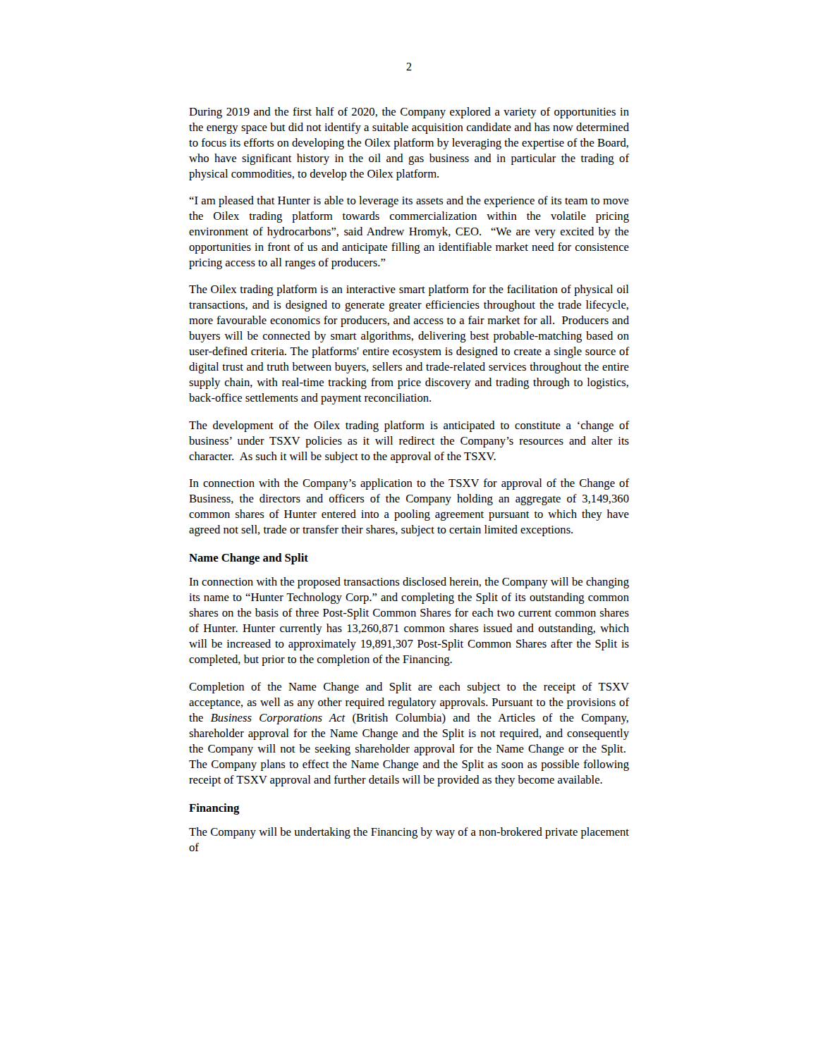2
During 2019 and the first half of 2020, the Company explored a variety of opportunities in the energy space but did not identify a suitable acquisition candidate and has now determined to focus its efforts on developing the Oilex platform by leveraging the expertise of the Board, who have significant history in the oil and gas business and in particular the trading of physical commodities, to develop the Oilex platform.
“I am pleased that Hunter is able to leverage its assets and the experience of its team to move the Oilex trading platform towards commercialization within the volatile pricing environment of hydrocarbons”, said Andrew Hromyk, CEO. “We are very excited by the opportunities in front of us and anticipate filling an identifiable market need for consistence pricing access to all ranges of producers.”
The Oilex trading platform is an interactive smart platform for the facilitation of physical oil transactions, and is designed to generate greater efficiencies throughout the trade lifecycle, more favourable economics for producers, and access to a fair market for all. Producers and buyers will be connected by smart algorithms, delivering best probable-matching based on user-defined criteria. The platforms' entire ecosystem is designed to create a single source of digital trust and truth between buyers, sellers and trade-related services throughout the entire supply chain, with real-time tracking from price discovery and trading through to logistics, back-office settlements and payment reconciliation.
The development of the Oilex trading platform is anticipated to constitute a ‘change of business’ under TSXV policies as it will redirect the Company’s resources and alter its character. As such it will be subject to the approval of the TSXV.
In connection with the Company’s application to the TSXV for approval of the Change of Business, the directors and officers of the Company holding an aggregate of 3,149,360 common shares of Hunter entered into a pooling agreement pursuant to which they have agreed not sell, trade or transfer their shares, subject to certain limited exceptions.
Name Change and Split
In connection with the proposed transactions disclosed herein, the Company will be changing its name to “Hunter Technology Corp.” and completing the Split of its outstanding common shares on the basis of three Post-Split Common Shares for each two current common shares of Hunter. Hunter currently has 13,260,871 common shares issued and outstanding, which will be increased to approximately 19,891,307 Post-Split Common Shares after the Split is completed, but prior to the completion of the Financing.
Completion of the Name Change and Split are each subject to the receipt of TSXV acceptance, as well as any other required regulatory approvals. Pursuant to the provisions of the Business Corporations Act (British Columbia) and the Articles of the Company, shareholder approval for the Name Change and the Split is not required, and consequently the Company will not be seeking shareholder approval for the Name Change or the Split. The Company plans to effect the Name Change and the Split as soon as possible following receipt of TSXV approval and further details will be provided as they become available.
Financing
The Company will be undertaking the Financing by way of a non-brokered private placement of